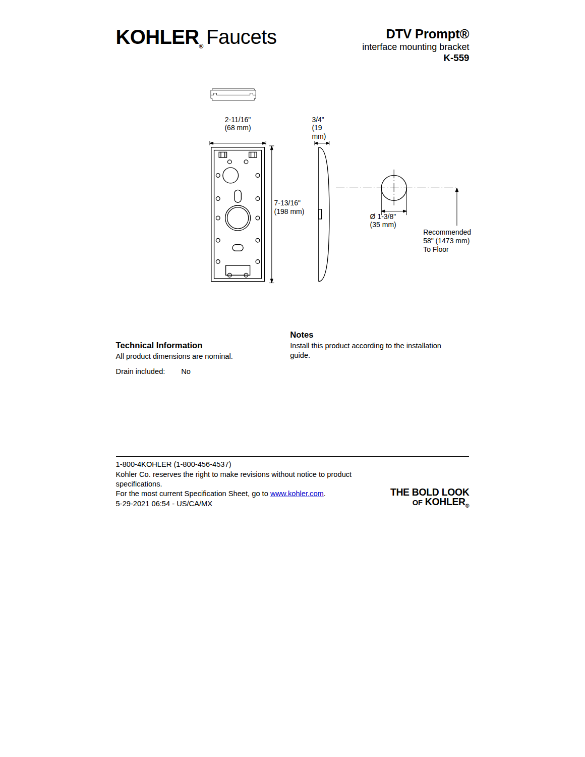KOHLER® Faucets
DTV Prompt®
interface mounting bracket
K-559
2-11/16"
(68 mm)
7-13/16"
(198 mm)
3/4"
(19 mm)
Ø 1-3/8"
(35 mm)
Recommended
58" (1473 mm)
To Floor
Technical Information
All product dimensions are nominal.
Drain included: No
Notes
Install this product according to the installation guide.
1-800-4KOHLER (1-800-456-4537)
Kohler Co. reserves the right to make revisions without notice to product specifications.
For the most current Specification Sheet, go to www.kohler.com.
5-29-2021 06:54 - US/CA/MX
THE BOLD LOOK
OF KOHLER®